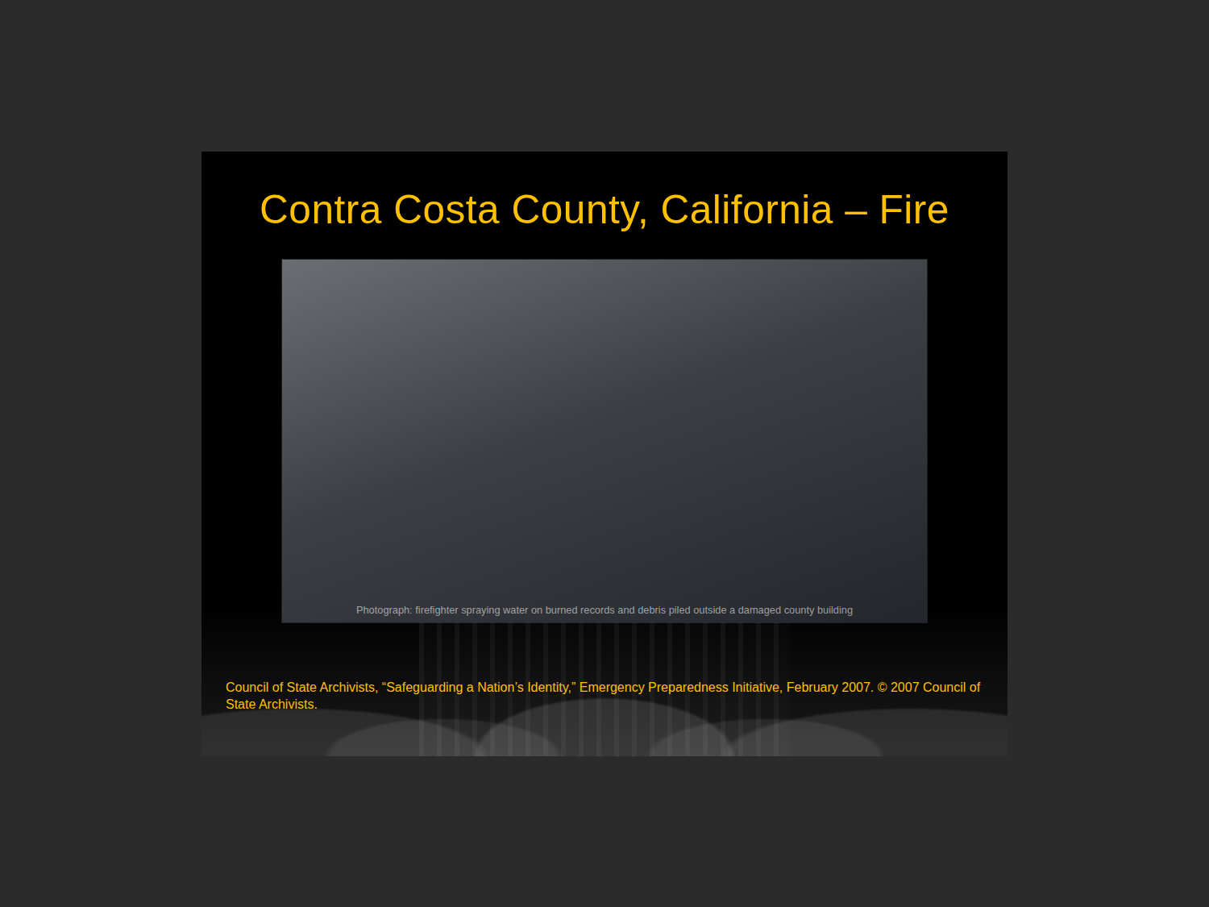Contra Costa County, California – Fire
Photograph: firefighter spraying water on burned records and debris piled outside a damaged county building
Council of State Archivists, “Safeguarding a Nation’s Identity,” Emergency Preparedness Initiative, February 2007. © 2007 Council of State Archivists.